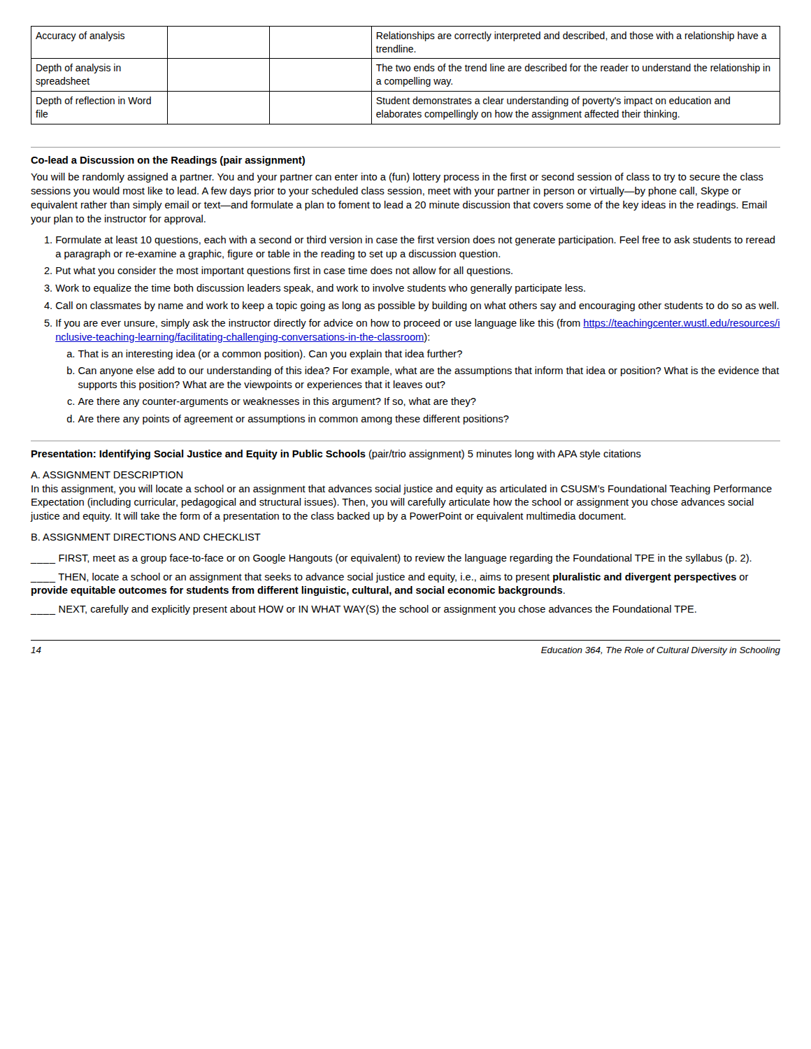| Accuracy of analysis | | | Relationships are correctly interpreted and described, and those with a relationship have a trendline. |
| Depth of analysis in spreadsheet | | | The two ends of the trend line are described for the reader to understand the relationship in a compelling way. |
| Depth of reflection in Word file | | | Student demonstrates a clear understanding of poverty's impact on education and elaborates compellingly on how the assignment affected their thinking. |
Co-lead a Discussion on the Readings (pair assignment)
You will be randomly assigned a partner. You and your partner can enter into a (fun) lottery process in the first or second session of class to try to secure the class sessions you would most like to lead. A few days prior to your scheduled class session, meet with your partner in person or virtually—by phone call, Skype or equivalent rather than simply email or text—and formulate a plan to foment to lead a 20 minute discussion that covers some of the key ideas in the readings. Email your plan to the instructor for approval.
Formulate at least 10 questions, each with a second or third version in case the first version does not generate participation. Feel free to ask students to reread a paragraph or re-examine a graphic, figure or table in the reading to set up a discussion question.
Put what you consider the most important questions first in case time does not allow for all questions.
Work to equalize the time both discussion leaders speak, and work to involve students who generally participate less.
Call on classmates by name and work to keep a topic going as long as possible by building on what others say and encouraging other students to do so as well.
If you are ever unsure, simply ask the instructor directly for advice on how to proceed or use language like this (from https://teachingcenter.wustl.edu/resources/inclusive-teaching-learning/facilitating-challenging-conversations-in-the-classroom):
That is an interesting idea (or a common position). Can you explain that idea further?
Can anyone else add to our understanding of this idea? For example, what are the assumptions that inform that idea or position? What is the evidence that supports this position? What are the viewpoints or experiences that it leaves out?
Are there any counter-arguments or weaknesses in this argument? If so, what are they?
Are there any points of agreement or assumptions in common among these different positions?
Presentation: Identifying Social Justice and Equity in Public Schools (pair/trio assignment) 5 minutes long with APA style citations
A. ASSIGNMENT DESCRIPTION
In this assignment, you will locate a school or an assignment that advances social justice and equity as articulated in CSUSM’s Foundational Teaching Performance Expectation (including curricular, pedagogical and structural issues). Then, you will carefully articulate how the school or assignment you chose advances social justice and equity. It will take the form of a presentation to the class backed up by a PowerPoint or equivalent multimedia document.
B. ASSIGNMENT DIRECTIONS AND CHECKLIST
____ FIRST, meet as a group face-to-face or on Google Hangouts (or equivalent) to review the language regarding the Foundational TPE in the syllabus (p. 2).
____ THEN, locate a school or an assignment that seeks to advance social justice and equity, i.e., aims to present pluralistic and divergent perspectives or provide equitable outcomes for students from different linguistic, cultural, and social economic backgrounds.
____ NEXT, carefully and explicitly present about HOW or IN WHAT WAY(S) the school or assignment you chose advances the Foundational TPE.
14 Education 364, The Role of Cultural Diversity in Schooling